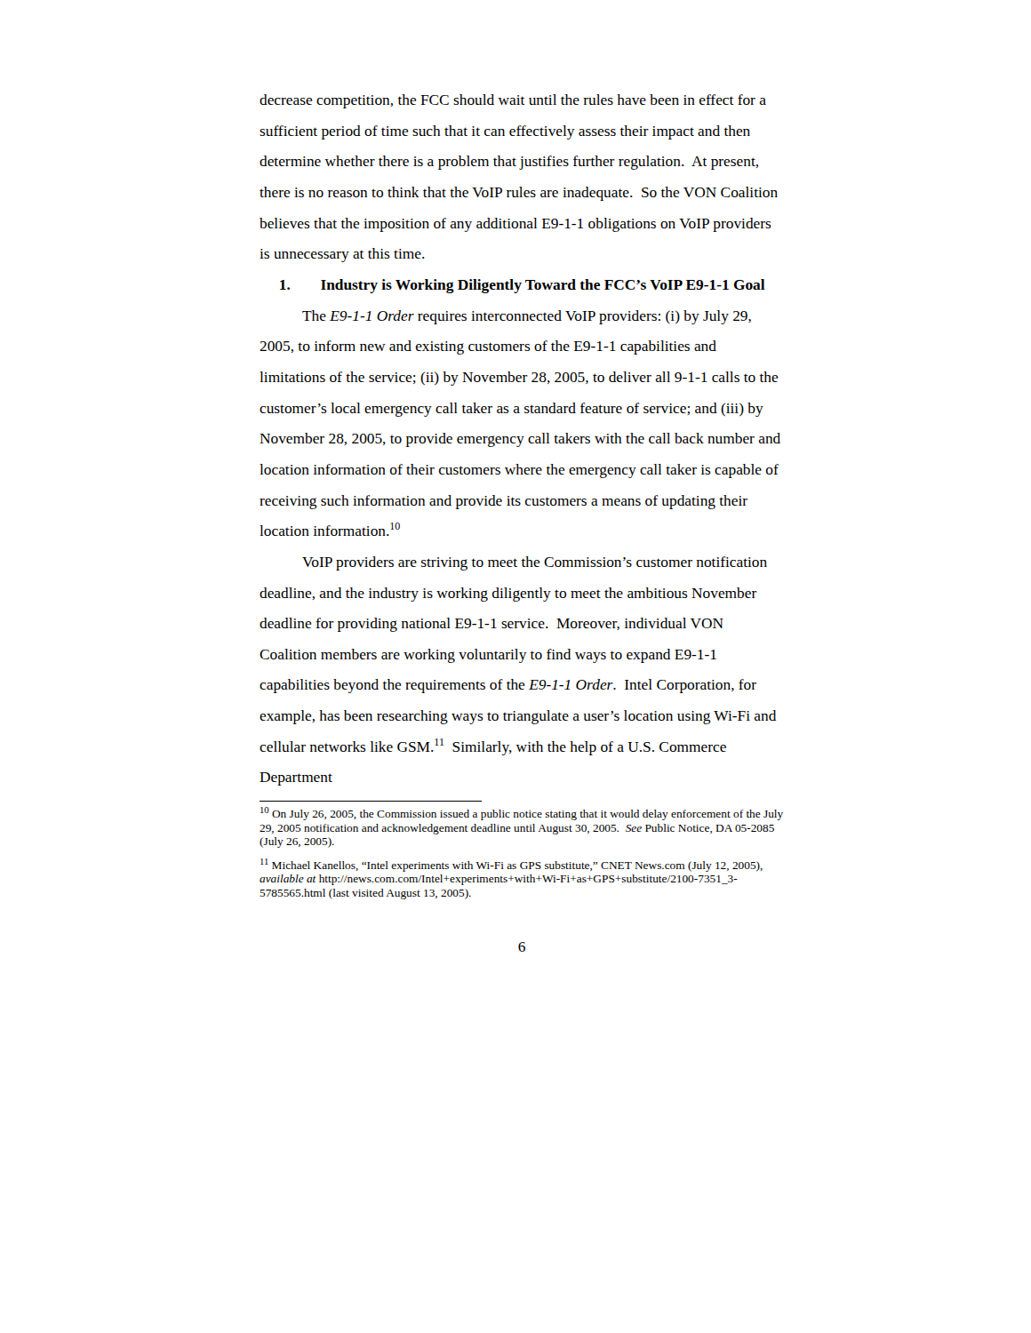decrease competition, the FCC should wait until the rules have been in effect for a sufficient period of time such that it can effectively assess their impact and then determine whether there is a problem that justifies further regulation. At present, there is no reason to think that the VoIP rules are inadequate. So the VON Coalition believes that the imposition of any additional E9-1-1 obligations on VoIP providers is unnecessary at this time.
1. Industry is Working Diligently Toward the FCC’s VoIP E9-1-1 Goal
The E9-1-1 Order requires interconnected VoIP providers: (i) by July 29, 2005, to inform new and existing customers of the E9-1-1 capabilities and limitations of the service; (ii) by November 28, 2005, to deliver all 9-1-1 calls to the customer’s local emergency call taker as a standard feature of service; and (iii) by November 28, 2005, to provide emergency call takers with the call back number and location information of their customers where the emergency call taker is capable of receiving such information and provide its customers a means of updating their location information.10
VoIP providers are striving to meet the Commission’s customer notification deadline, and the industry is working diligently to meet the ambitious November deadline for providing national E9-1-1 service. Moreover, individual VON Coalition members are working voluntarily to find ways to expand E9-1-1 capabilities beyond the requirements of the E9-1-1 Order. Intel Corporation, for example, has been researching ways to triangulate a user’s location using Wi-Fi and cellular networks like GSM.11 Similarly, with the help of a U.S. Commerce Department
10 On July 26, 2005, the Commission issued a public notice stating that it would delay enforcement of the July 29, 2005 notification and acknowledgement deadline until August 30, 2005. See Public Notice, DA 05-2085 (July 26, 2005).
11 Michael Kanellos, “Intel experiments with Wi-Fi as GPS substitute,” CNET News.com (July 12, 2005), available at http://news.com.com/Intel+experiments+with+Wi-Fi+as+GPS+substitute/2100-7351_3-5785565.html (last visited August 13, 2005).
6